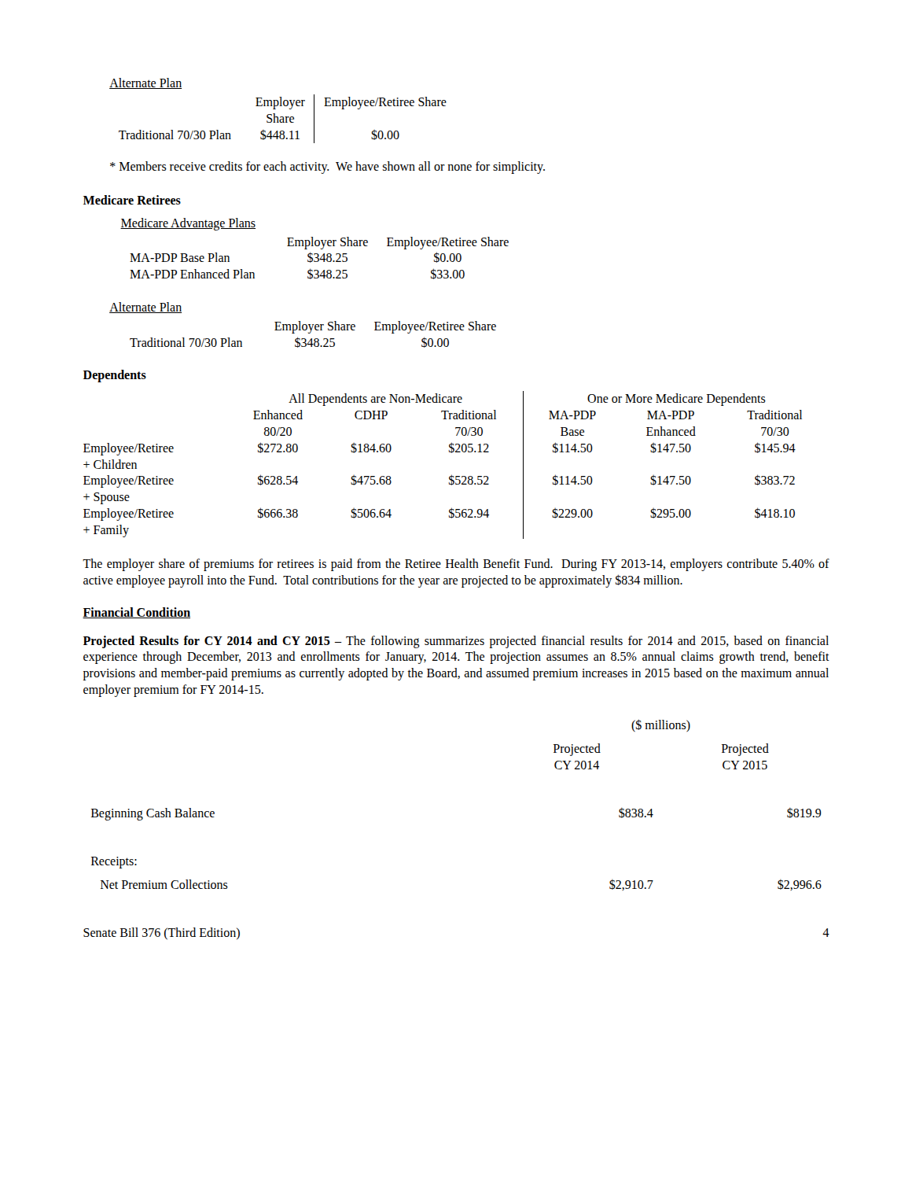Alternate Plan
| | Employer Share | Employee/Retiree Share |
| Traditional 70/30 Plan | $448.11 | $0.00 |
* Members receive credits for each activity. We have shown all or none for simplicity.
Medicare Retirees
Medicare Advantage Plans
| | Employer Share | Employee/Retiree Share |
| MA-PDP Base Plan | $348.25 | $0.00 |
| MA-PDP Enhanced Plan | $348.25 | $33.00 |
Alternate Plan
| | Employer Share | Employee/Retiree Share |
| Traditional 70/30 Plan | $348.25 | $0.00 |
Dependents
| | All Dependents are Non-Medicare | One or More Medicare Dependents |
| | Enhanced 80/20 | CDHP | Traditional 70/30 | MA-PDP Base | MA-PDP Enhanced | Traditional 70/30 |
| Employee/Retiree + Children | $272.80 | $184.60 | $205.12 | $114.50 | $147.50 | $145.94 |
| Employee/Retiree + Spouse | $628.54 | $475.68 | $528.52 | $114.50 | $147.50 | $383.72 |
| Employee/Retiree + Family | $666.38 | $506.64 | $562.94 | $229.00 | $295.00 | $418.10 |
The employer share of premiums for retirees is paid from the Retiree Health Benefit Fund. During FY 2013-14, employers contribute 5.40% of active employee payroll into the Fund. Total contributions for the year are projected to be approximately $834 million.
Financial Condition
Projected Results for CY 2014 and CY 2015 – The following summarizes projected financial results for 2014 and 2015, based on financial experience through December, 2013 and enrollments for January, 2014. The projection assumes an 8.5% annual claims growth trend, benefit provisions and member-paid premiums as currently adopted by the Board, and assumed premium increases in 2015 based on the maximum annual employer premium for FY 2014-15.
| | ($ millions) |
| | Projected CY 2014 | Projected CY 2015 |
| Beginning Cash Balance | $838.4 | $819.9 |
| Receipts: | | |
| Net Premium Collections | $2,910.7 | $2,996.6 |
Senate Bill 376 (Third Edition) 4